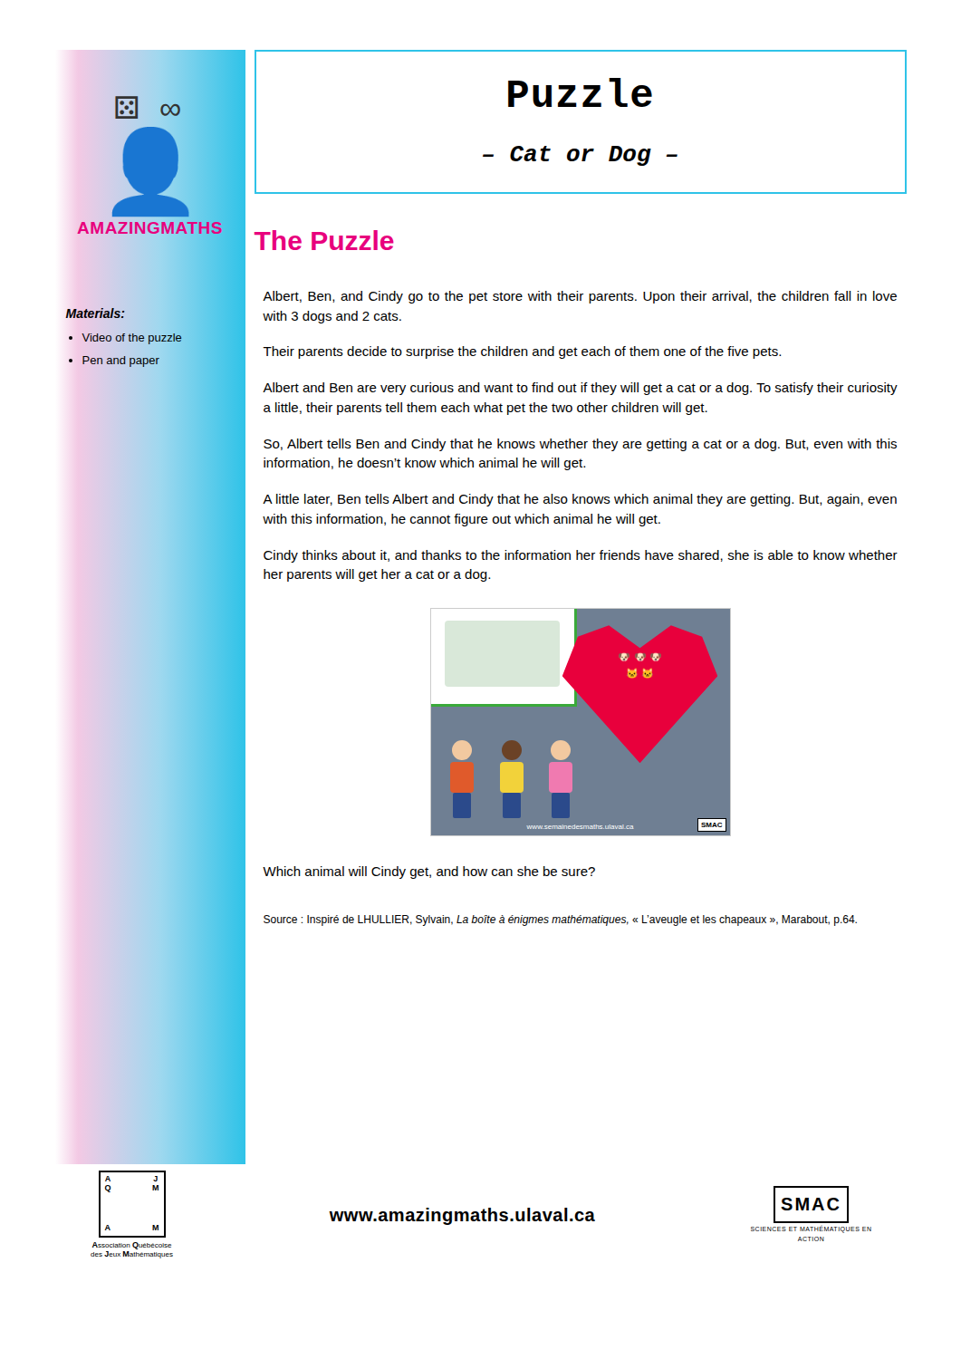⚄ ∞
👤
AMAZINGMATHS
Materials:
Video of the puzzle
Pen and paper
Puzzle
– Cat or Dog –
The Puzzle
Albert, Ben, and Cindy go to the pet store with their parents. Upon their arrival, the children fall in love with 3 dogs and 2 cats.
Their parents decide to surprise the children and get each of them one of the five pets.
Albert and Ben are very curious and want to find out if they will get a cat or a dog. To satisfy their curiosity a little, their parents tell them each what pet the two other children will get.
So, Albert tells Ben and Cindy that he knows whether they are getting a cat or a dog. But, even with this information, he doesn’t know which animal he will get.
A little later, Ben tells Albert and Cindy that he also knows which animal they are getting. But, again, even with this information, he cannot figure out which animal he will get.
Cindy thinks about it, and thanks to the information her friends have shared, she is able to know whether her parents will get her a cat or a dog.
🐶 🐶 🐶
🐱 🐱
www.semainedesmaths.ulaval.ca
SMAC
Which animal will Cindy get, and how can she be sure?
Source : Inspiré de LHULLIER, Sylvain, La boîte à énigmes mathématiques, « L’aveugle et les chapeaux », Marabout, p.64.
A
Q J
M A M
Association Québécoise
des Jeux Mathématiques
www.amazingmaths.ulaval.ca
SMAC
SCIENCES ET MATHÉMATIQUES EN ACTION